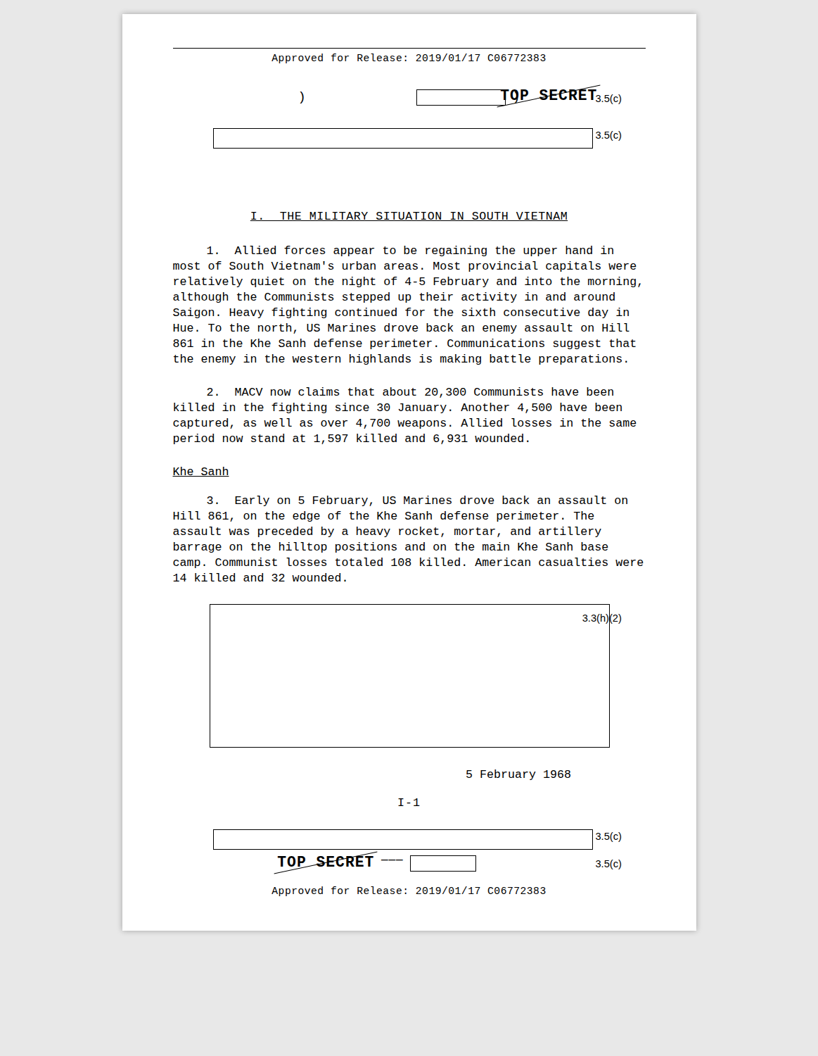Approved for Release: 2019/01/17 C06772383
) TOP SECRET )
3.5(c)
3.5(c)
I. THE MILITARY SITUATION IN SOUTH VIETNAM
1. Allied forces appear to be regaining the upper hand in most of South Vietnam's urban areas. Most provincial capitals were relatively quiet on the night of 4-5 February and into the morning, although the Communists stepped up their activity in and around Saigon. Heavy fighting continued for the sixth consecutive day in Hue. To the north, US Marines drove back an enemy assault on Hill 861 in the Khe Sanh defense perimeter. Communications suggest that the enemy in the western highlands is making battle preparations.
2. MACV now claims that about 20,300 Communists have been killed in the fighting since 30 January. Another 4,500 have been captured, as well as over 4,700 weapons. Allied losses in the same period now stand at 1,597 killed and 6,931 wounded.
Khe Sanh
3. Early on 5 February, US Marines drove back an assault on Hill 861, on the edge of the Khe Sanh defense perimeter. The assault was preceded by a heavy rocket, mortar, and artillery barrage on the hilltop positions and on the main Khe Sanh base camp. Communist losses totaled 108 killed. American casualties were 14 killed and 32 wounded.
3.3(h)(2)
5 February 1968
I-1
3.5(c)
TOP SECRET ———
3.5(c)
Approved for Release: 2019/01/17 C06772383